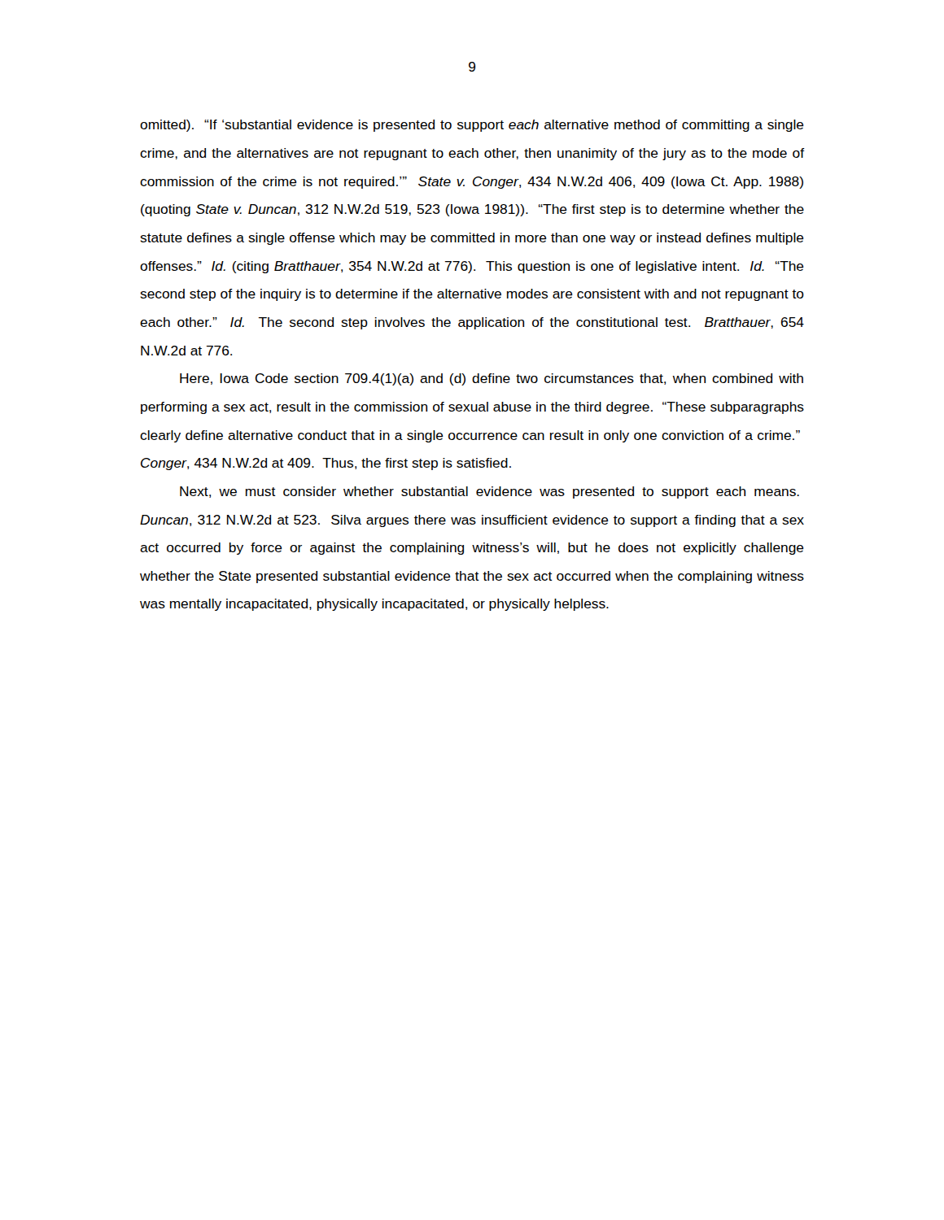9
omitted). “If ‘substantial evidence is presented to support each alternative method of committing a single crime, and the alternatives are not repugnant to each other, then unanimity of the jury as to the mode of commission of the crime is not required.’” State v. Conger, 434 N.W.2d 406, 409 (Iowa Ct. App. 1988) (quoting State v. Duncan, 312 N.W.2d 519, 523 (Iowa 1981)). “The first step is to determine whether the statute defines a single offense which may be committed in more than one way or instead defines multiple offenses.” Id. (citing Bratthauer, 354 N.W.2d at 776). This question is one of legislative intent. Id. “The second step of the inquiry is to determine if the alternative modes are consistent with and not repugnant to each other.” Id. The second step involves the application of the constitutional test. Bratthauer, 654 N.W.2d at 776.
Here, Iowa Code section 709.4(1)(a) and (d) define two circumstances that, when combined with performing a sex act, result in the commission of sexual abuse in the third degree. “These subparagraphs clearly define alternative conduct that in a single occurrence can result in only one conviction of a crime.” Conger, 434 N.W.2d at 409. Thus, the first step is satisfied.
Next, we must consider whether substantial evidence was presented to support each means. Duncan, 312 N.W.2d at 523. Silva argues there was insufficient evidence to support a finding that a sex act occurred by force or against the complaining witness’s will, but he does not explicitly challenge whether the State presented substantial evidence that the sex act occurred when the complaining witness was mentally incapacitated, physically incapacitated, or physically helpless.